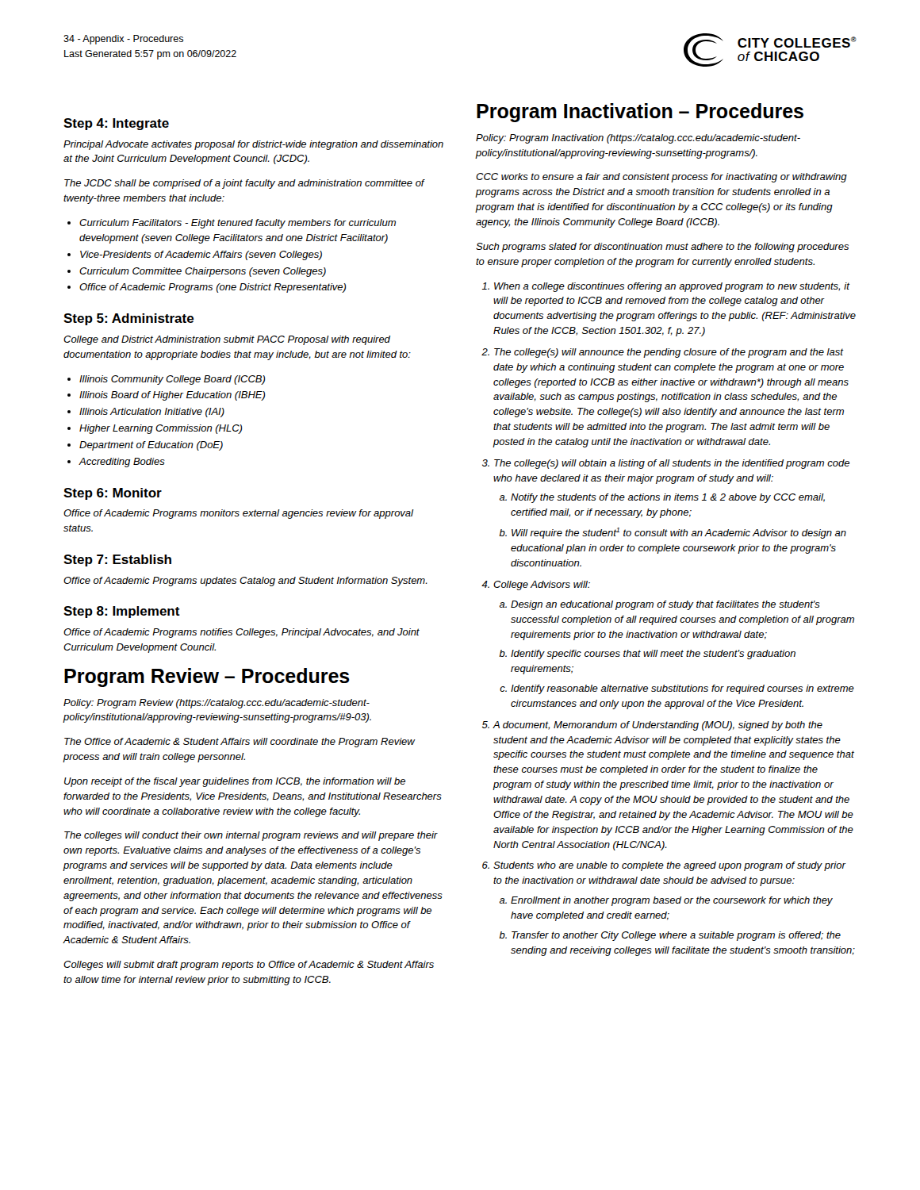34 - Appendix - Procedures
Last Generated 5:57 pm on 06/09/2022
CITY COLLEGES®
of CHICAGO
Step 4: Integrate
Principal Advocate activates proposal for district-wide integration and dissemination at the Joint Curriculum Development Council. (JCDC).
The JCDC shall be comprised of a joint faculty and administration committee of twenty-three members that include:
Curriculum Facilitators - Eight tenured faculty members for curriculum development (seven College Facilitators and one District Facilitator)
Vice-Presidents of Academic Affairs (seven Colleges)
Curriculum Committee Chairpersons (seven Colleges)
Office of Academic Programs (one District Representative)
Step 5: Administrate
College and District Administration submit PACC Proposal with required documentation to appropriate bodies that may include, but are not limited to:
Illinois Community College Board (ICCB)
Illinois Board of Higher Education (IBHE)
Illinois Articulation Initiative (IAI)
Higher Learning Commission (HLC)
Department of Education (DoE)
Accrediting Bodies
Step 6: Monitor
Office of Academic Programs monitors external agencies review for approval status.
Step 7: Establish
Office of Academic Programs updates Catalog and Student Information System.
Step 8: Implement
Office of Academic Programs notifies Colleges, Principal Advocates, and Joint Curriculum Development Council.
Program Review – Procedures
Policy: Program Review (https://catalog.ccc.edu/academic-student-policy/institutional/approving-reviewing-sunsetting-programs/#9-03).
The Office of Academic & Student Affairs will coordinate the Program Review process and will train college personnel.
Upon receipt of the fiscal year guidelines from ICCB, the information will be forwarded to the Presidents, Vice Presidents, Deans, and Institutional Researchers who will coordinate a collaborative review with the college faculty.
The colleges will conduct their own internal program reviews and will prepare their own reports. Evaluative claims and analyses of the effectiveness of a college's programs and services will be supported by data. Data elements include enrollment, retention, graduation, placement, academic standing, articulation agreements, and other information that documents the relevance and effectiveness of each program and service. Each college will determine which programs will be modified, inactivated, and/or withdrawn, prior to their submission to Office of Academic & Student Affairs.
Colleges will submit draft program reports to Office of Academic & Student Affairs to allow time for internal review prior to submitting to ICCB.
Program Inactivation – Procedures
Policy: Program Inactivation (https://catalog.ccc.edu/academic-student-policy/institutional/approving-reviewing-sunsetting-programs/).
CCC works to ensure a fair and consistent process for inactivating or withdrawing programs across the District and a smooth transition for students enrolled in a program that is identified for discontinuation by a CCC college(s) or its funding agency, the Illinois Community College Board (ICCB).
Such programs slated for discontinuation must adhere to the following procedures to ensure proper completion of the program for currently enrolled students.
When a college discontinues offering an approved program to new students, it will be reported to ICCB and removed from the college catalog and other documents advertising the program offerings to the public. (REF: Administrative Rules of the ICCB, Section 1501.302, f, p. 27.)
The college(s) will announce the pending closure of the program and the last date by which a continuing student can complete the program at one or more colleges (reported to ICCB as either inactive or withdrawn*) through all means available, such as campus postings, notification in class schedules, and the college's website. The college(s) will also identify and announce the last term that students will be admitted into the program. The last admit term will be posted in the catalog until the inactivation or withdrawal date.
The college(s) will obtain a listing of all students in the identified program code who have declared it as their major program of study and will:
Notify the students of the actions in items 1 & 2 above by CCC email, certified mail, or if necessary, by phone;
Will require the student1 to consult with an Academic Advisor to design an educational plan in order to complete coursework prior to the program's discontinuation.
College Advisors will:
Design an educational program of study that facilitates the student's successful completion of all required courses and completion of all program requirements prior to the inactivation or withdrawal date;
Identify specific courses that will meet the student's graduation requirements;
Identify reasonable alternative substitutions for required courses in extreme circumstances and only upon the approval of the Vice President.
A document, Memorandum of Understanding (MOU), signed by both the student and the Academic Advisor will be completed that explicitly states the specific courses the student must complete and the timeline and sequence that these courses must be completed in order for the student to finalize the program of study within the prescribed time limit, prior to the inactivation or withdrawal date. A copy of the MOU should be provided to the student and the Office of the Registrar, and retained by the Academic Advisor. The MOU will be available for inspection by ICCB and/or the Higher Learning Commission of the North Central Association (HLC/NCA).
Students who are unable to complete the agreed upon program of study prior to the inactivation or withdrawal date should be advised to pursue:
Enrollment in another program based or the coursework for which they have completed and credit earned;
Transfer to another City College where a suitable program is offered; the sending and receiving colleges will facilitate the student's smooth transition;